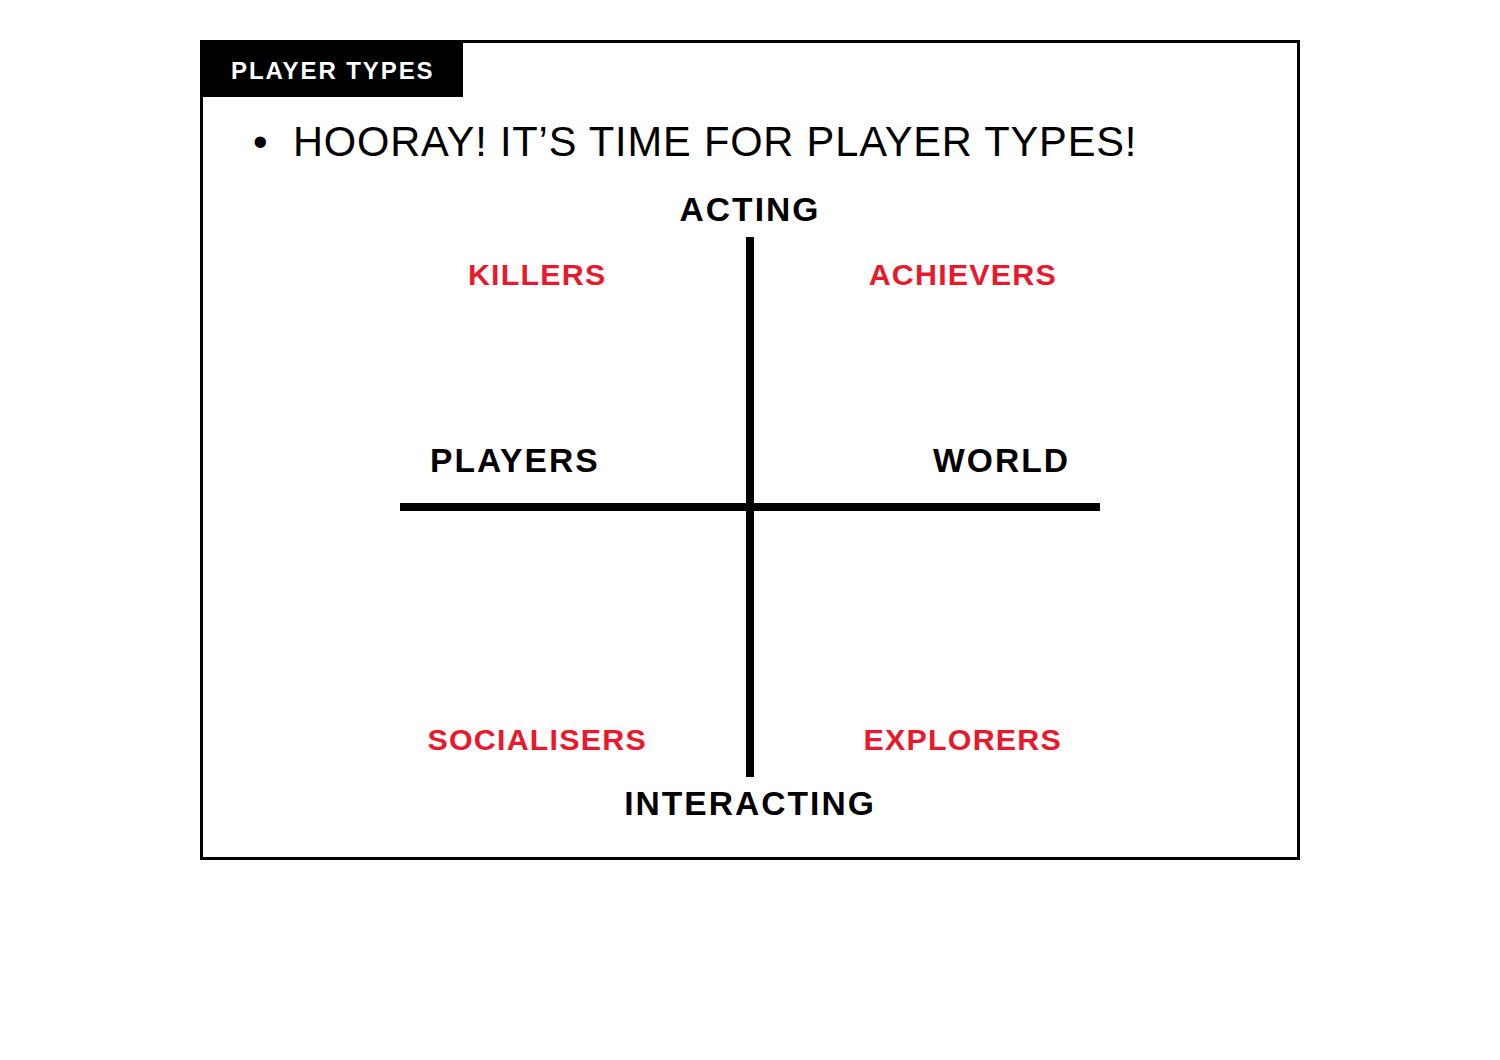PLAYER TYPES
HOORAY! IT’S TIME FOR PLAYER TYPES!
ACTING INTERACTING PLAYERS WORLD KILLERS ACHIEVERS SOCIALISERS EXPLORERS